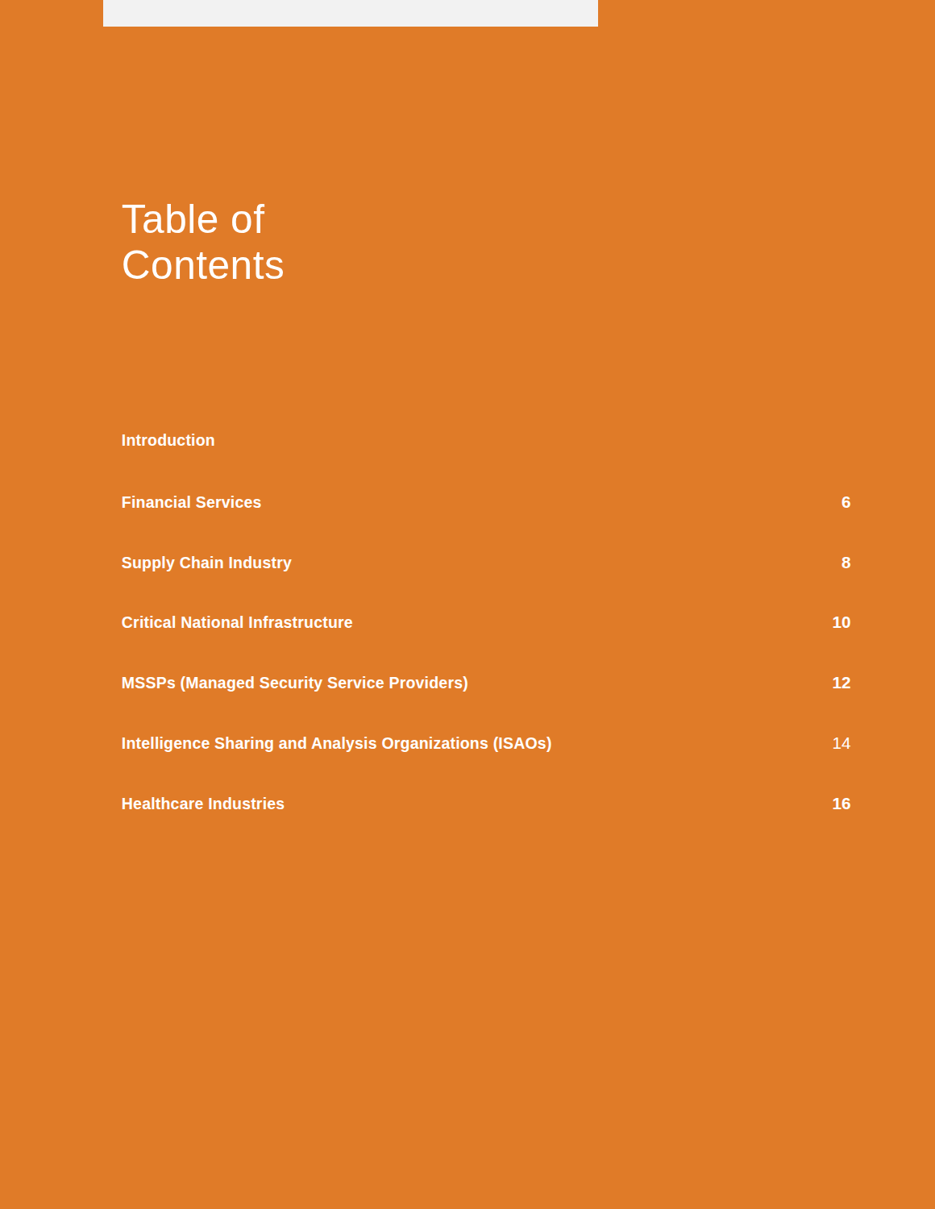Table of
Contents
| Introduction | |
| Financial Services | 6 |
| Supply Chain Industry | 8 |
| Critical National Infrastructure | 10 |
| MSSPs (Managed Security Service Providers) | 12 |
| Intelligence Sharing and Analysis Organizations (ISAOs) | 14 |
| Healthcare Industries | 16 |